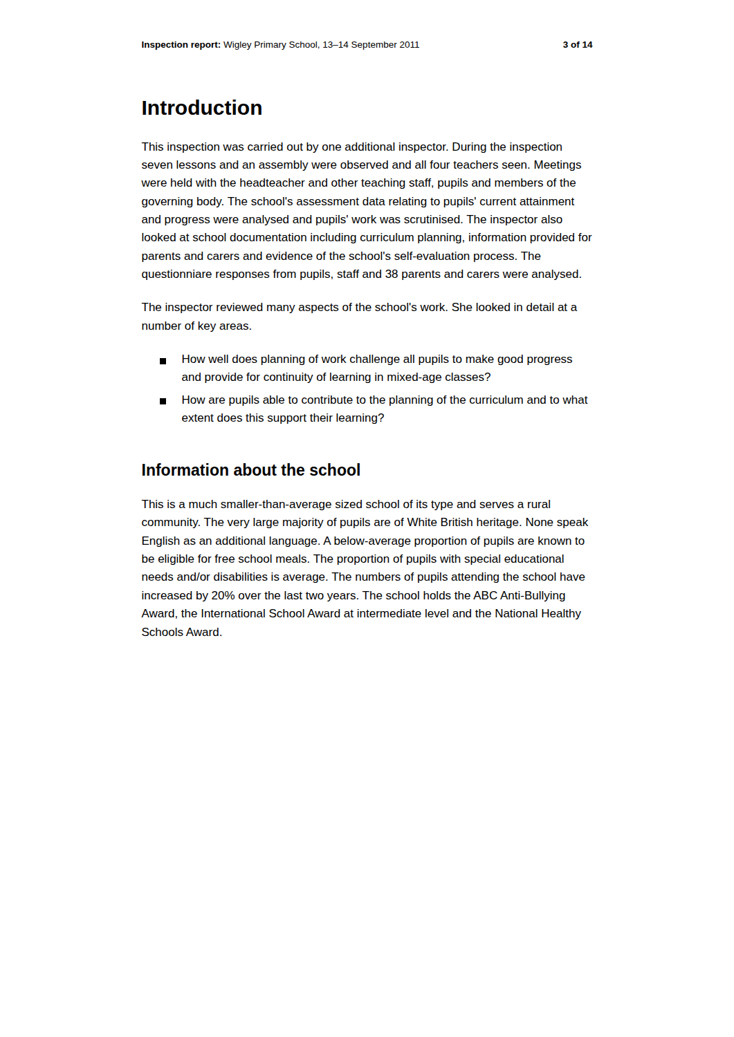Inspection report: Wigley Primary School, 13–14 September 2011
3 of 14
Introduction
This inspection was carried out by one additional inspector. During the inspection seven lessons and an assembly were observed and all four teachers seen. Meetings were held with the headteacher and other teaching staff, pupils and members of the governing body. The school's assessment data relating to pupils' current attainment and progress were analysed and pupils' work was scrutinised. The inspector also looked at school documentation including curriculum planning, information provided for parents and carers and evidence of the school's self-evaluation process. The questionniare responses from pupils, staff and 38 parents and carers were analysed.
The inspector reviewed many aspects of the school's work. She looked in detail at a number of key areas.
How well does planning of work challenge all pupils to make good progress and provide for continuity of learning in mixed-age classes?
How are pupils able to contribute to the planning of the curriculum and to what extent does this support their learning?
Information about the school
This is a much smaller-than-average sized school of its type and serves a rural community. The very large majority of pupils are of White British heritage. None speak English as an additional language. A below-average proportion of pupils are known to be eligible for free school meals. The proportion of pupils with special educational needs and/or disabilities is average. The numbers of pupils attending the school have increased by 20% over the last two years. The school holds the ABC Anti-Bullying Award, the International School Award at intermediate level and the National Healthy Schools Award.